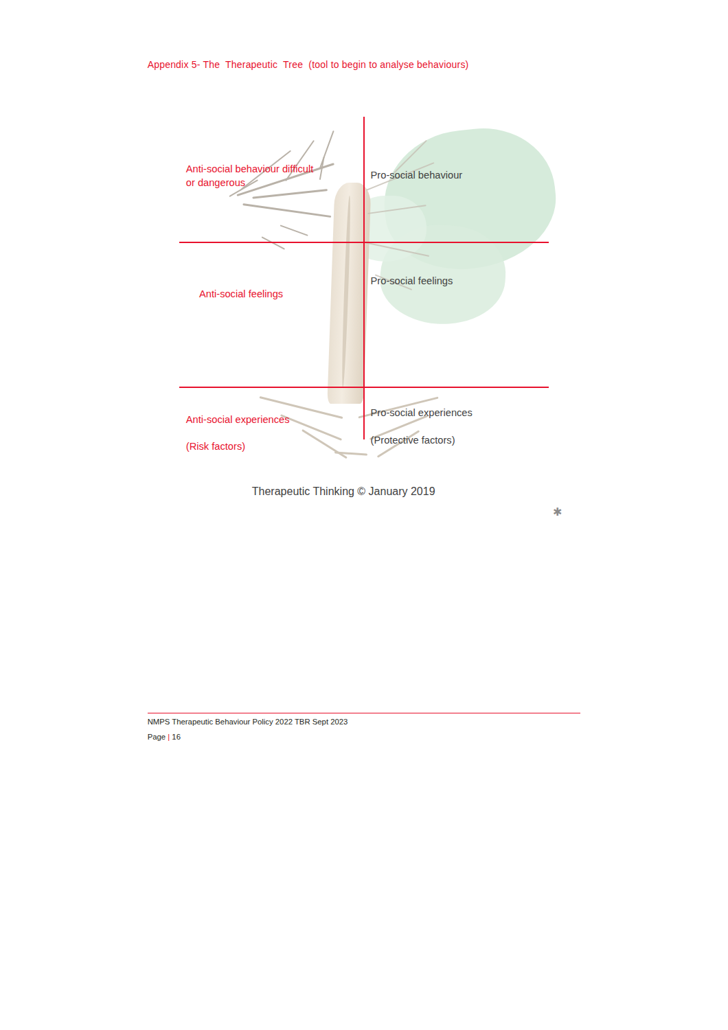Appendix 5- The Therapeutic Tree (tool to begin to analyse behaviours)
Anti-social behaviour difficult
or dangerous
Pro-social behaviour
Anti-social feelings
Pro-social feelings
Anti-social experiences
(Risk factors)
Pro-social experiences
(Protective factors)
Therapeutic Thinking © January 2019
✱
NMPS Therapeutic Behaviour Policy 2022 TBR Sept 2023
Page | 16